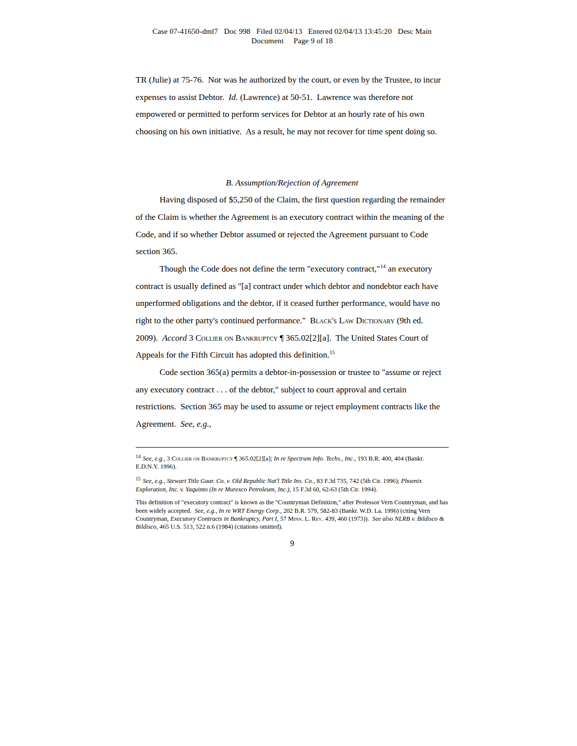Case 07-41650-dml7 Doc 998 Filed 02/04/13 Entered 02/04/13 13:45:20 Desc Main
Document Page 9 of 18
TR (Julie) at 75-76. Nor was he authorized by the court, or even by the Trustee, to incur expenses to assist Debtor. Id. (Lawrence) at 50-51. Lawrence was therefore not empowered or permitted to perform services for Debtor at an hourly rate of his own choosing on his own initiative. As a result, he may not recover for time spent doing so.
B. Assumption/Rejection of Agreement
Having disposed of $5,250 of the Claim, the first question regarding the remainder of the Claim is whether the Agreement is an executory contract within the meaning of the Code, and if so whether Debtor assumed or rejected the Agreement pursuant to Code section 365.
Though the Code does not define the term "executory contract,"14 an executory contract is usually defined as "[a] contract under which debtor and nondebtor each have unperformed obligations and the debtor, if it ceased further performance, would have no right to the other party's continued performance." Black's Law Dictionary (9th ed. 2009). Accord 3 Collier on Bankruptcy ¶ 365.02[2][a]. The United States Court of Appeals for the Fifth Circuit has adopted this definition.15
Code section 365(a) permits a debtor-in-possession or trustee to "assume or reject any executory contract . . . of the debtor," subject to court approval and certain restrictions. Section 365 may be used to assume or reject employment contracts like the Agreement. See, e.g.,
14 See, e.g., 3 Collier on Bankruptcy ¶ 365.02[2][a]; In re Spectrum Info. Techs., Inc., 193 B.R. 400, 404 (Bankr. E.D.N.Y. 1996).
15 See, e.g., Stewart Title Guar. Co. v. Old Republic Nat'l Title Ins. Co., 83 F.3d 735, 742 (5th Cir. 1996); Phoenix Exploration, Inc. v. Yaquinto (In re Murexco Petroleum, Inc.), 15 F.3d 60, 62-63 (5th Cir. 1994).
This definition of "executory contract" is known as the "Countryman Definition," after Professor Vern Countryman, and has been widely accepted. See, e.g., In re WRT Energy Corp., 202 B.R. 579, 582-83 (Bankr. W.D. La. 1996) (citing Vern Countryman, Executory Contracts in Bankruptcy, Part I, 57 Minn. L. Rev. 439, 460 (1973)). See also NLRB v. Bildisco & Bildisco, 465 U.S. 513, 522 n.6 (1984) (citations omitted).
9